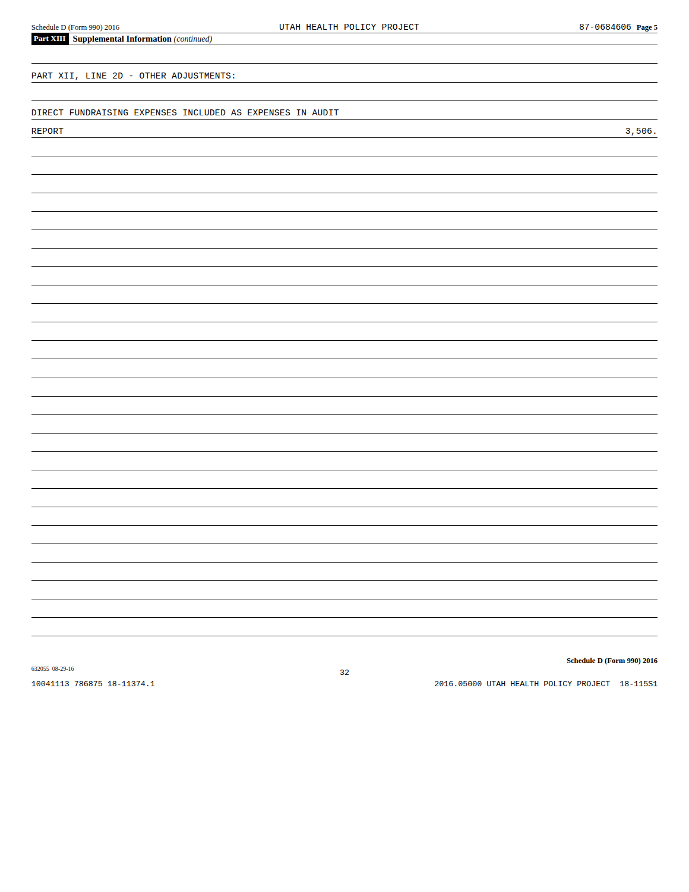Schedule D (Form 990) 2016
UTAH HEALTH POLICY PROJECT
87-0684606 Page 5
Part XIII
Supplemental Information(continued)
PART XII, LINE 2D - OTHER ADJUSTMENTS:
DIRECT FUNDRAISING EXPENSES INCLUDED AS EXPENSES IN AUDIT
REPORT 3,506.
Schedule D (Form 990) 2016
632055 08-29-16
32
10041113 786875 18-11374.1 2016.05000 UTAH HEALTH POLICY PROJECT 18-115S1